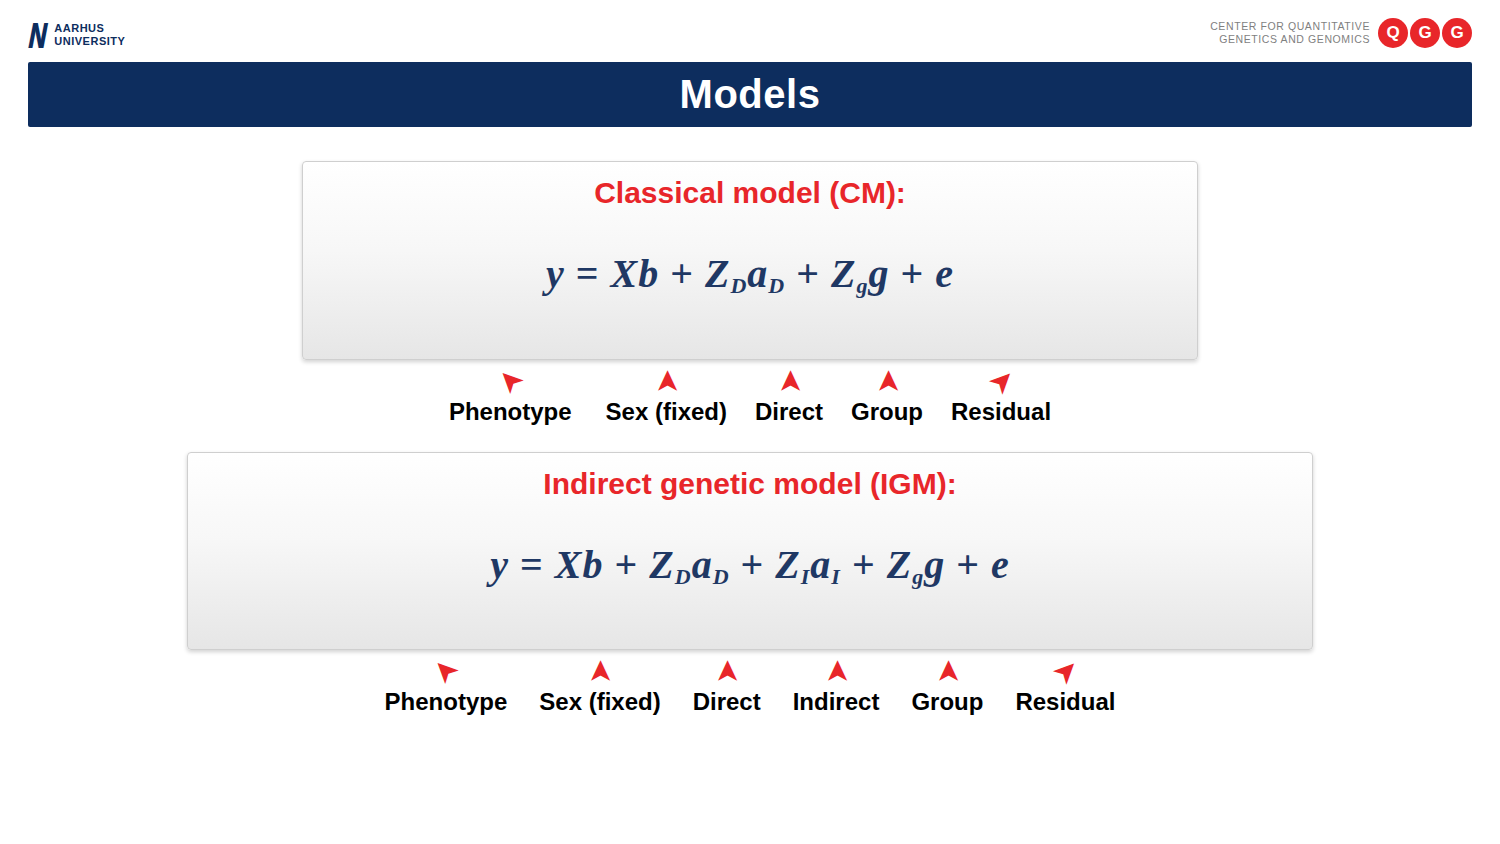/\/
Aarhus
University
Center for Quantitative
Genetics and Genomics
QGG
Models
Classical model (CM):
y = Xb + ZDaD + Zgg + e
➤ Phenotype
➤ Sex (fixed)
➤ Direct
➤ Group
➤ Residual
Indirect genetic model (IGM):
y = Xb + ZDaD + ZIaI + Zgg + e
➤ Phenotype
➤ Sex (fixed)
➤ Direct
➤ Indirect
➤ Group
➤ Residual